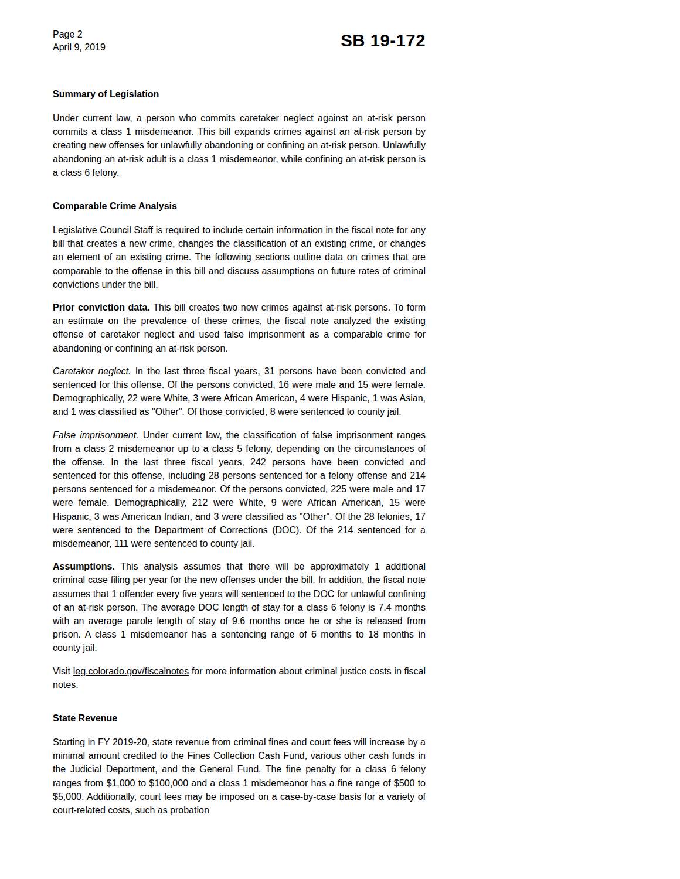Page 2
April 9, 2019
SB 19-172
Summary of Legislation
Under current law, a person who commits caretaker neglect against an at-risk person commits a class 1 misdemeanor. This bill expands crimes against an at-risk person by creating new offenses for unlawfully abandoning or confining an at-risk person. Unlawfully abandoning an at-risk adult is a class 1 misdemeanor, while confining an at-risk person is a class 6 felony.
Comparable Crime Analysis
Legislative Council Staff is required to include certain information in the fiscal note for any bill that creates a new crime, changes the classification of an existing crime, or changes an element of an existing crime. The following sections outline data on crimes that are comparable to the offense in this bill and discuss assumptions on future rates of criminal convictions under the bill.
Prior conviction data. This bill creates two new crimes against at-risk persons. To form an estimate on the prevalence of these crimes, the fiscal note analyzed the existing offense of caretaker neglect and used false imprisonment as a comparable crime for abandoning or confining an at-risk person.
Caretaker neglect. In the last three fiscal years, 31 persons have been convicted and sentenced for this offense. Of the persons convicted, 16 were male and 15 were female. Demographically, 22 were White, 3 were African American, 4 were Hispanic, 1 was Asian, and 1 was classified as "Other". Of those convicted, 8 were sentenced to county jail.
False imprisonment. Under current law, the classification of false imprisonment ranges from a class 2 misdemeanor up to a class 5 felony, depending on the circumstances of the offense. In the last three fiscal years, 242 persons have been convicted and sentenced for this offense, including 28 persons sentenced for a felony offense and 214 persons sentenced for a misdemeanor. Of the persons convicted, 225 were male and 17 were female. Demographically, 212 were White, 9 were African American, 15 were Hispanic, 3 was American Indian, and 3 were classified as "Other". Of the 28 felonies, 17 were sentenced to the Department of Corrections (DOC). Of the 214 sentenced for a misdemeanor, 111 were sentenced to county jail.
Assumptions. This analysis assumes that there will be approximately 1 additional criminal case filing per year for the new offenses under the bill. In addition, the fiscal note assumes that 1 offender every five years will sentenced to the DOC for unlawful confining of an at-risk person. The average DOC length of stay for a class 6 felony is 7.4 months with an average parole length of stay of 9.6 months once he or she is released from prison. A class 1 misdemeanor has a sentencing range of 6 months to 18 months in county jail.
Visit leg.colorado.gov/fiscalnotes for more information about criminal justice costs in fiscal notes.
State Revenue
Starting in FY 2019-20, state revenue from criminal fines and court fees will increase by a minimal amount credited to the Fines Collection Cash Fund, various other cash funds in the Judicial Department, and the General Fund. The fine penalty for a class 6 felony ranges from $1,000 to $100,000 and a class 1 misdemeanor has a fine range of $500 to $5,000. Additionally, court fees may be imposed on a case-by-case basis for a variety of court-related costs, such as probation